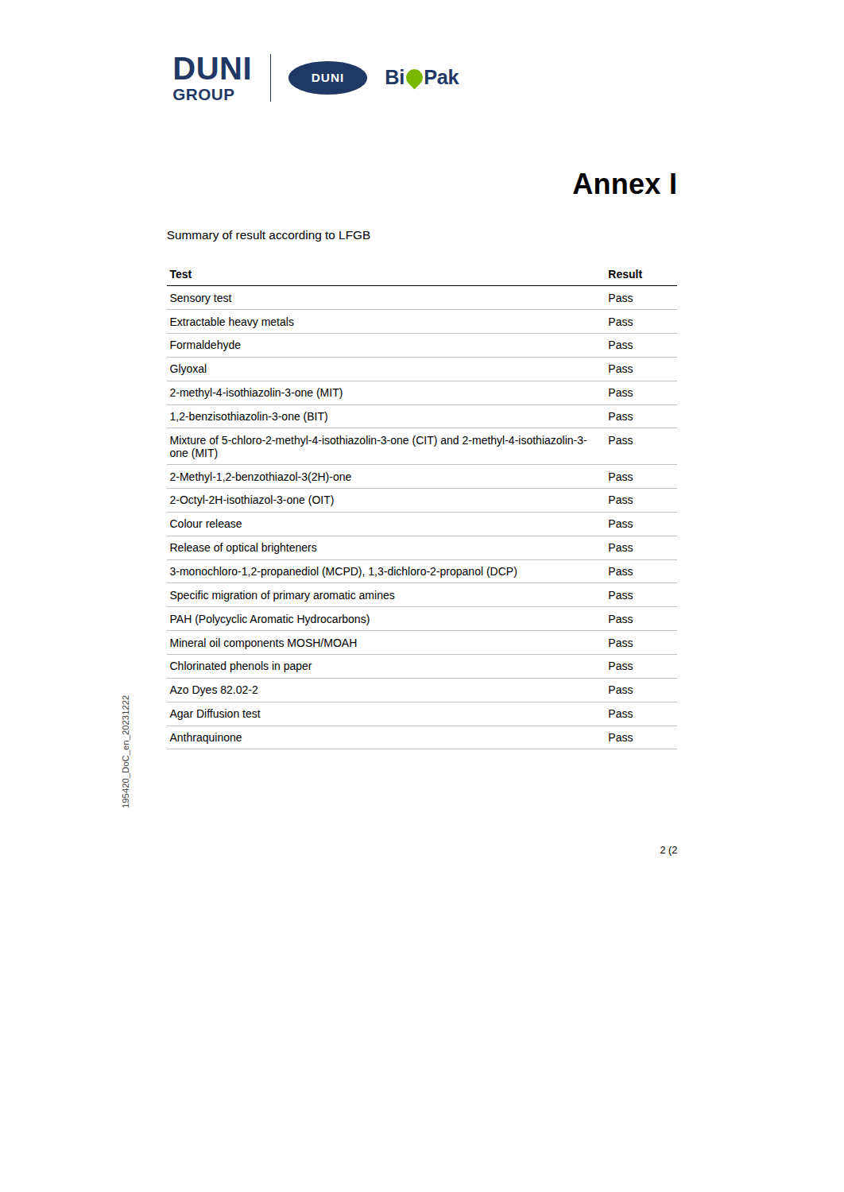DUNI GROUP
DUNI
Bi Pak
Annex I
Summary of result according to LFGB
| Test | Result |
| --- | --- |
| Sensory test | Pass |
| Extractable heavy metals | Pass |
| Formaldehyde | Pass |
| Glyoxal | Pass |
| 2-methyl-4-isothiazolin-3-one (MIT) | Pass |
| 1,2-benzisothiazolin-3-one (BIT) | Pass |
| Mixture of 5-chloro-2-methyl-4-isothiazolin-3-one (CIT) and 2-methyl-4-isothiazolin-3-one (MIT) | Pass |
| 2-Methyl-1,2-benzothiazol-3(2H)-one | Pass |
| 2-Octyl-2H-isothiazol-3-one (OIT) | Pass |
| Colour release | Pass |
| Release of optical brighteners | Pass |
| 3-monochloro-1,2-propanediol (MCPD), 1,3-dichloro-2-propanol (DCP) | Pass |
| Specific migration of primary aromatic amines | Pass |
| PAH (Polycyclic Aromatic Hydrocarbons) | Pass |
| Mineral oil components MOSH/MOAH | Pass |
| Chlorinated phenols in paper | Pass |
| Azo Dyes 82.02-2 | Pass |
| Agar Diffusion test | Pass |
| Anthraquinone | Pass |
195420_DoC_en_20231222
2 (2